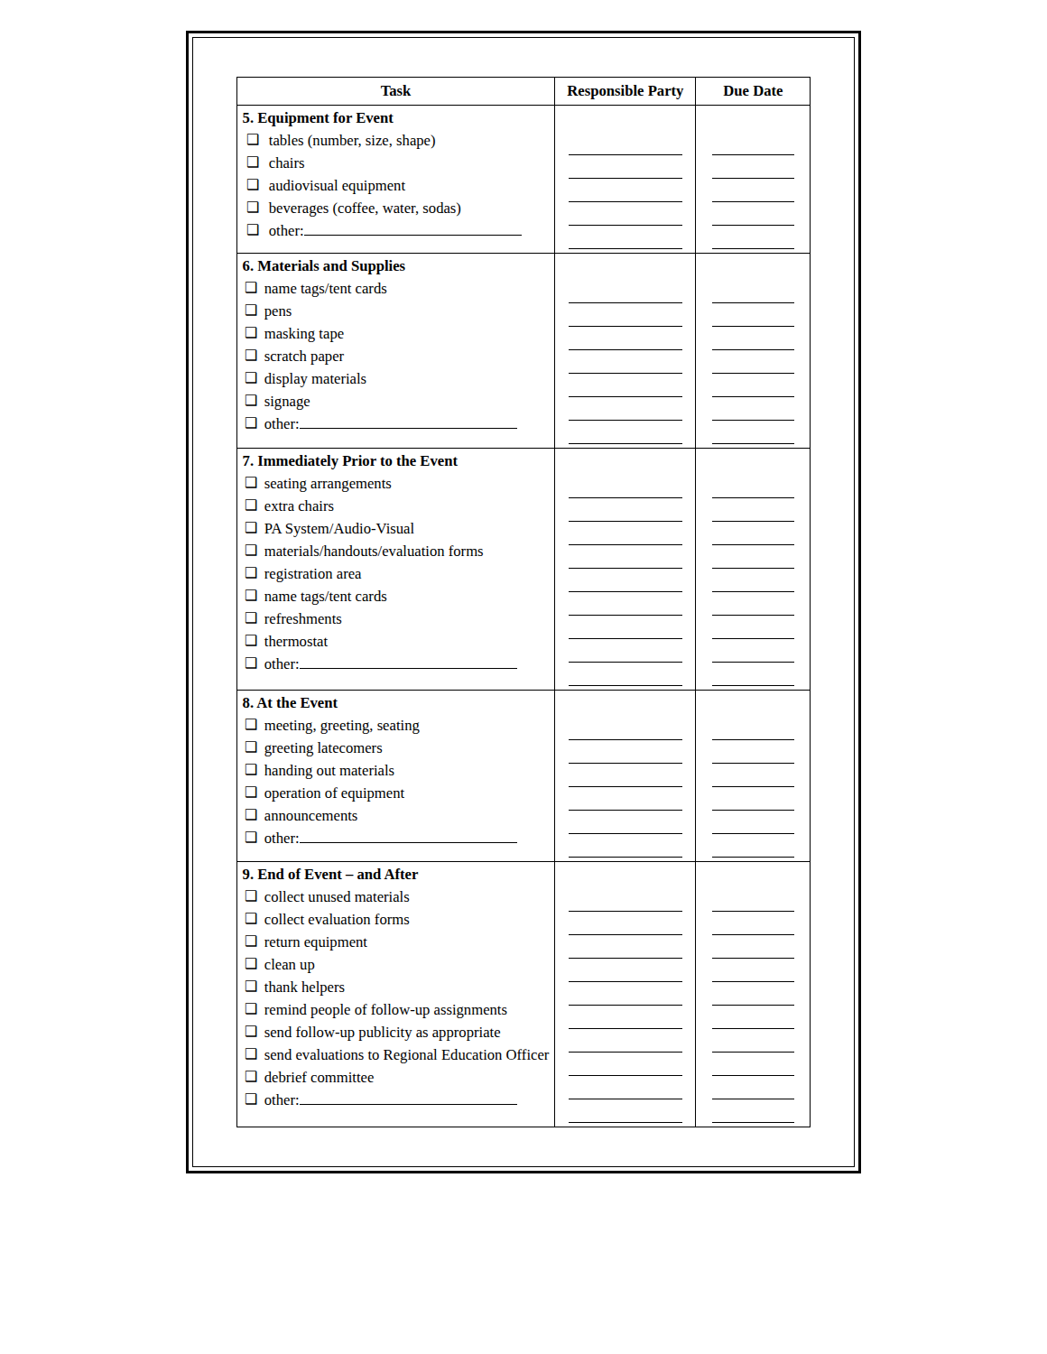| Task | Responsible Party | Due Date |
| --- | --- | --- |
| 5. Equipment for Event tables (number, size, shape) chairs audiovisual equipment beverages (coffee, water, sodas) other: | | |
| 6. Materials and Supplies name tags/tent cards pens masking tape scratch paper display materials signage other: | | |
| 7. Immediately Prior to the Event seating arrangements extra chairs PA System/Audio-Visual materials/handouts/evaluation forms registration area name tags/tent cards refreshments thermostat other: | | |
| 8. At the Event meeting, greeting, seating greeting latecomers handing out materials operation of equipment announcements other: | | |
| 9. End of Event – and After collect unused materials collect evaluation forms return equipment clean up thank helpers remind people of follow-up assignments send follow-up publicity as appropriate send evaluations to Regional Education Officer debrief committee other: | | |